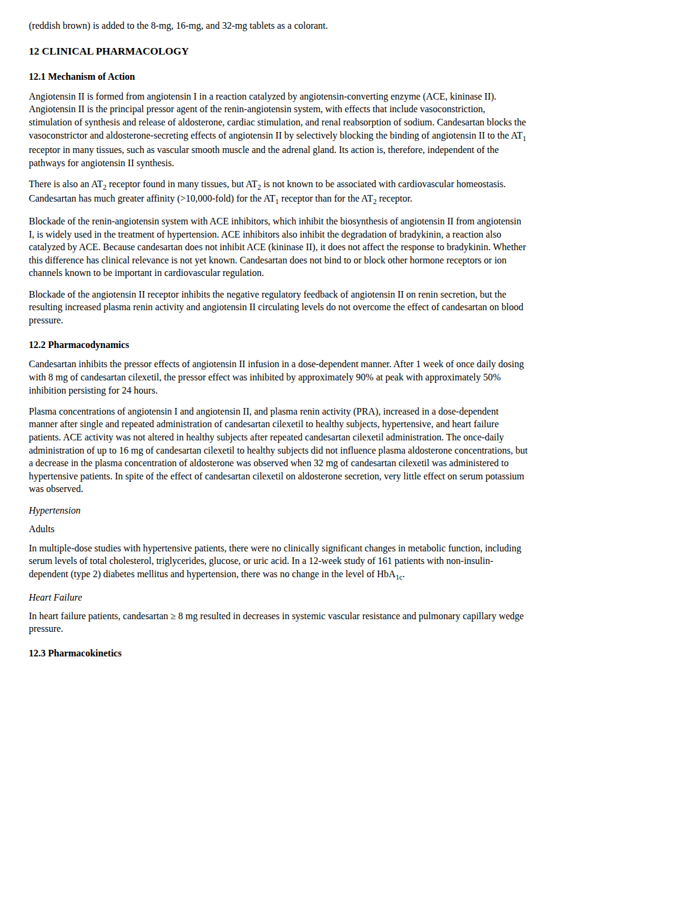(reddish brown) is added to the 8-mg, 16-mg, and 32-mg tablets as a colorant.
12 CLINICAL PHARMACOLOGY
12.1 Mechanism of Action
Angiotensin II is formed from angiotensin I in a reaction catalyzed by angiotensin-converting enzyme (ACE, kininase II). Angiotensin II is the principal pressor agent of the renin-angiotensin system, with effects that include vasoconstriction, stimulation of synthesis and release of aldosterone, cardiac stimulation, and renal reabsorption of sodium. Candesartan blocks the vasoconstrictor and aldosterone-secreting effects of angiotensin II by selectively blocking the binding of angiotensin II to the AT1 receptor in many tissues, such as vascular smooth muscle and the adrenal gland. Its action is, therefore, independent of the pathways for angiotensin II synthesis.
There is also an AT2 receptor found in many tissues, but AT2 is not known to be associated with cardiovascular homeostasis. Candesartan has much greater affinity (>10,000-fold) for the AT1 receptor than for the AT2 receptor.
Blockade of the renin-angiotensin system with ACE inhibitors, which inhibit the biosynthesis of angiotensin II from angiotensin I, is widely used in the treatment of hypertension. ACE inhibitors also inhibit the degradation of bradykinin, a reaction also catalyzed by ACE. Because candesartan does not inhibit ACE (kininase II), it does not affect the response to bradykinin. Whether this difference has clinical relevance is not yet known. Candesartan does not bind to or block other hormone receptors or ion channels known to be important in cardiovascular regulation.
Blockade of the angiotensin II receptor inhibits the negative regulatory feedback of angiotensin II on renin secretion, but the resulting increased plasma renin activity and angiotensin II circulating levels do not overcome the effect of candesartan on blood pressure.
12.2 Pharmacodynamics
Candesartan inhibits the pressor effects of angiotensin II infusion in a dose-dependent manner. After 1 week of once daily dosing with 8 mg of candesartan cilexetil, the pressor effect was inhibited by approximately 90% at peak with approximately 50% inhibition persisting for 24 hours.
Plasma concentrations of angiotensin I and angiotensin II, and plasma renin activity (PRA), increased in a dose-dependent manner after single and repeated administration of candesartan cilexetil to healthy subjects, hypertensive, and heart failure patients. ACE activity was not altered in healthy subjects after repeated candesartan cilexetil administration. The once-daily administration of up to 16 mg of candesartan cilexetil to healthy subjects did not influence plasma aldosterone concentrations, but a decrease in the plasma concentration of aldosterone was observed when 32 mg of candesartan cilexetil was administered to hypertensive patients. In spite of the effect of candesartan cilexetil on aldosterone secretion, very little effect on serum potassium was observed.
Hypertension
Adults
In multiple-dose studies with hypertensive patients, there were no clinically significant changes in metabolic function, including serum levels of total cholesterol, triglycerides, glucose, or uric acid. In a 12-week study of 161 patients with non-insulin-dependent (type 2) diabetes mellitus and hypertension, there was no change in the level of HbA1c.
Heart Failure
In heart failure patients, candesartan ≥ 8 mg resulted in decreases in systemic vascular resistance and pulmonary capillary wedge pressure.
12.3 Pharmacokinetics